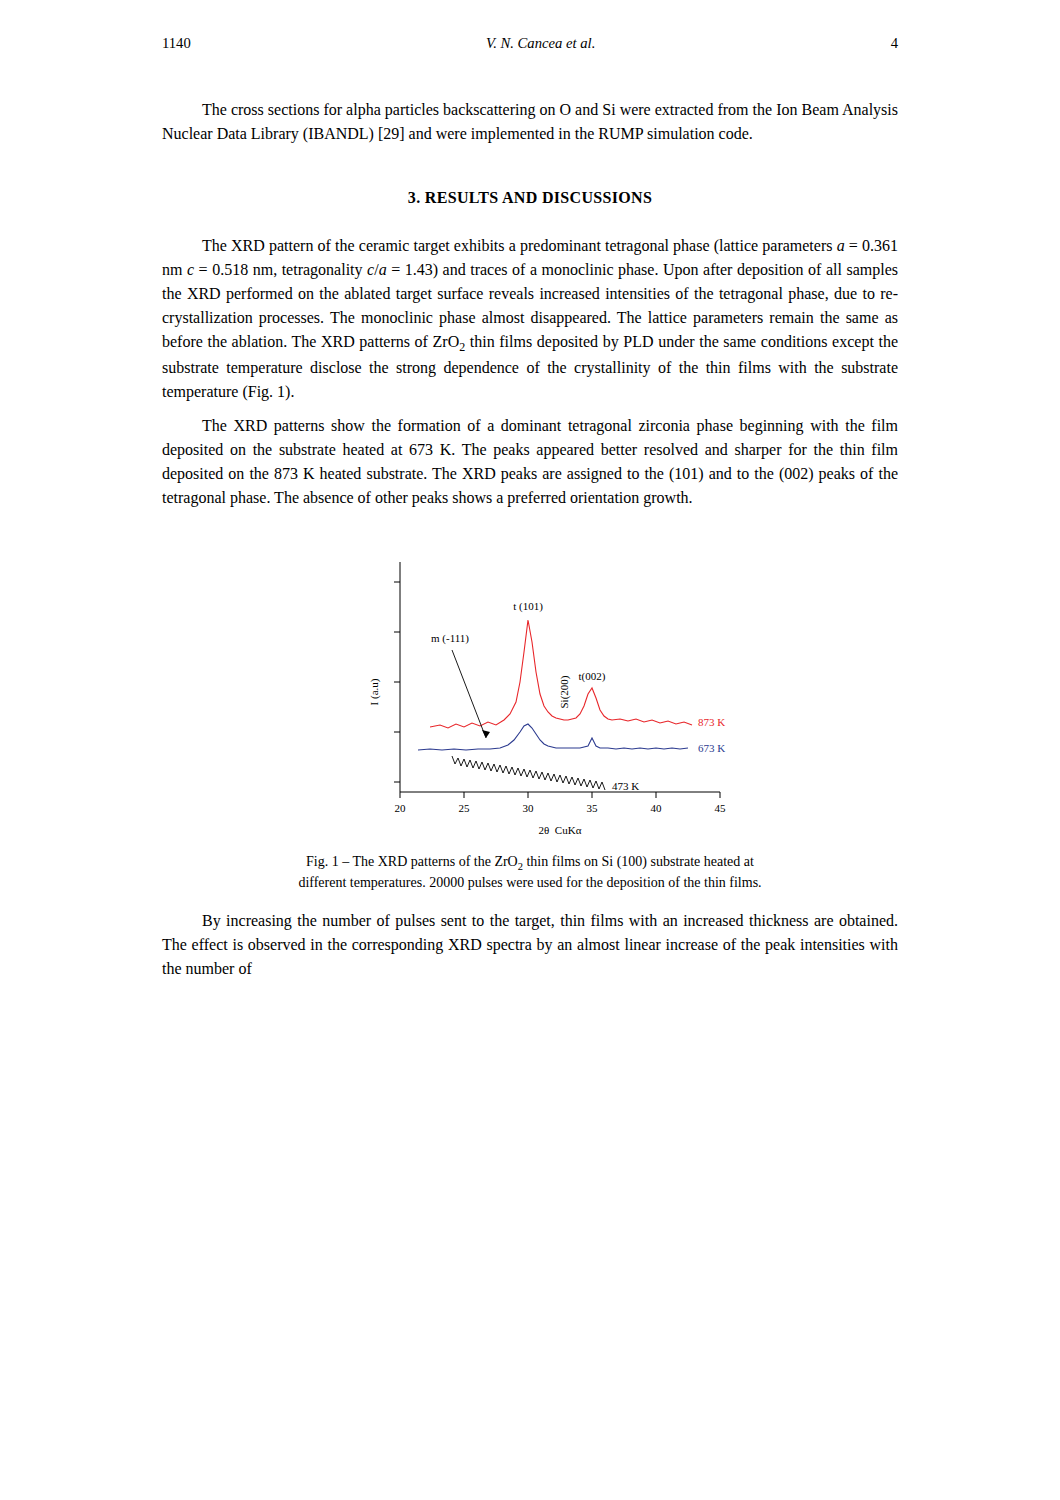1140
V. N. Cancea et al.
4
The cross sections for alpha particles backscattering on O and Si were extracted from the Ion Beam Analysis Nuclear Data Library (IBANDL) [29] and were implemented in the RUMP simulation code.
3. RESULTS AND DISCUSSIONS
The XRD pattern of the ceramic target exhibits a predominant tetragonal phase (lattice parameters a = 0.361 nm c = 0.518 nm, tetragonality c/a = 1.43) and traces of a monoclinic phase. Upon after deposition of all samples the XRD performed on the ablated target surface reveals increased intensities of the tetragonal phase, due to re-crystallization processes. The monoclinic phase almost disappeared. The lattice parameters remain the same as before the ablation. The XRD patterns of ZrO2 thin films deposited by PLD under the same conditions except the substrate temperature disclose the strong dependence of the crystallinity of the thin films with the substrate temperature (Fig. 1).
The XRD patterns show the formation of a dominant tetragonal zirconia phase beginning with the film deposited on the substrate heated at 673 K. The peaks appeared better resolved and sharper for the thin film deposited on the 873 K heated substrate. The XRD peaks are assigned to the (101) and to the (002) peaks of the tetragonal phase. The absence of other peaks shows a preferred orientation growth.
I (a.u) 20 25 30 35 40 45 2θ CuKα 873 K 673 K 473 K t (101) t(002) Si(200) m (-111)
Fig. 1 – The XRD patterns of the ZrO2 thin films on Si (100) substrate heated at different temperatures. 20000 pulses were used for the deposition of the thin films.
By increasing the number of pulses sent to the target, thin films with an increased thickness are obtained. The effect is observed in the corresponding XRD spectra by an almost linear increase of the peak intensities with the number of